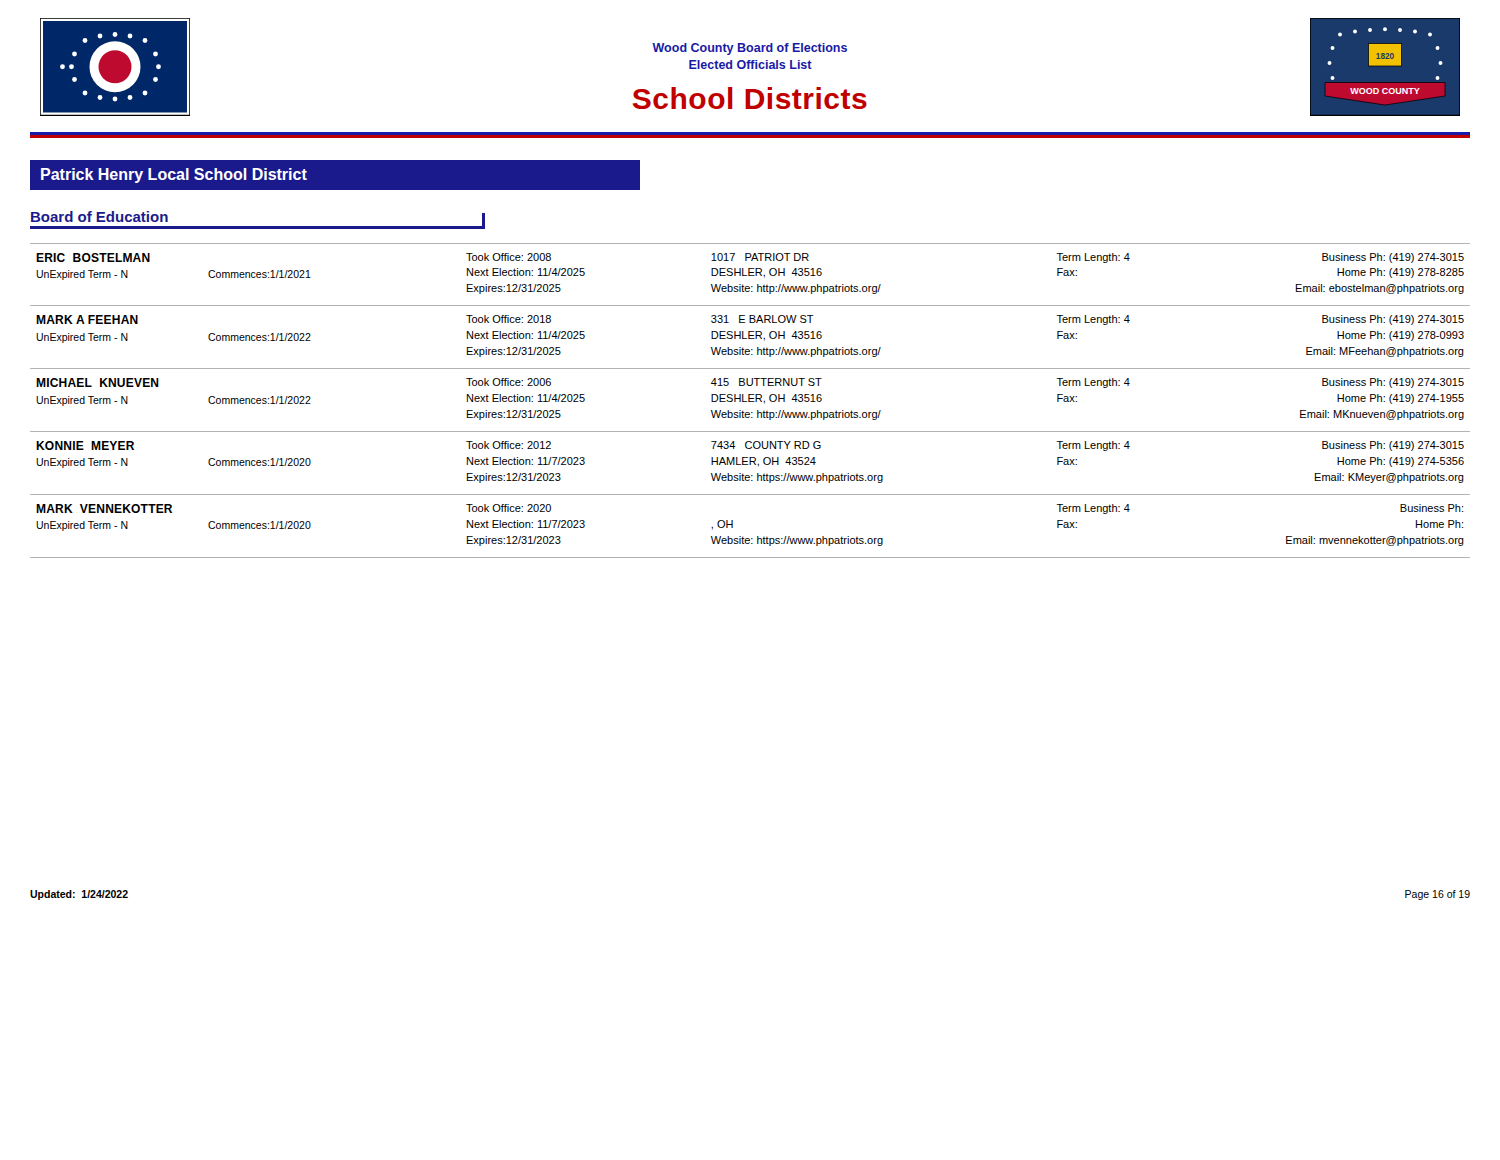Wood County Board of Elections
Elected Officials List
School Districts
1820 WOOD COUNTY
Patrick Henry Local School District
Board of Education
| ERIC BOSTELMAN UnExpired Term - N Commences:1/1/2021 | Took Office: 2008 Next Election: 11/4/2025 Expires:12/31/2025 | 1017 PATRIOT DR DESHLER, OH 43516 Website: http://www.phpatriots.org/ | Term Length: 4 Fax: | Business Ph: (419) 274-3015 Home Ph: (419) 278-8285 Email: ebostelman@phpatriots.org |
| MARK A FEEHAN UnExpired Term - N Commences:1/1/2022 | Took Office: 2018 Next Election: 11/4/2025 Expires:12/31/2025 | 331 E BARLOW ST DESHLER, OH 43516 Website: http://www.phpatriots.org/ | Term Length: 4 Fax: | Business Ph: (419) 274-3015 Home Ph: (419) 278-0993 Email: MFeehan@phpatriots.org |
| MICHAEL KNUEVEN UnExpired Term - N Commences:1/1/2022 | Took Office: 2006 Next Election: 11/4/2025 Expires:12/31/2025 | 415 BUTTERNUT ST DESHLER, OH 43516 Website: http://www.phpatriots.org/ | Term Length: 4 Fax: | Business Ph: (419) 274-3015 Home Ph: (419) 274-1955 Email: MKnueven@phpatriots.org |
| KONNIE MEYER UnExpired Term - N Commences:1/1/2020 | Took Office: 2012 Next Election: 11/7/2023 Expires:12/31/2023 | 7434 COUNTY RD G HAMLER, OH 43524 Website: https://www.phpatriots.org | Term Length: 4 Fax: | Business Ph: (419) 274-3015 Home Ph: (419) 274-5356 Email: KMeyer@phpatriots.org |
| MARK VENNEKOTTER UnExpired Term - N Commences:1/1/2020 | Took Office: 2020 Next Election: 11/7/2023 Expires:12/31/2023 | , OH Website: https://www.phpatriots.org | Term Length: 4 Fax: | Business Ph: Home Ph: Email: mvennekotter@phpatriots.org |
Updated: 1/24/2022
Page 16 of 19